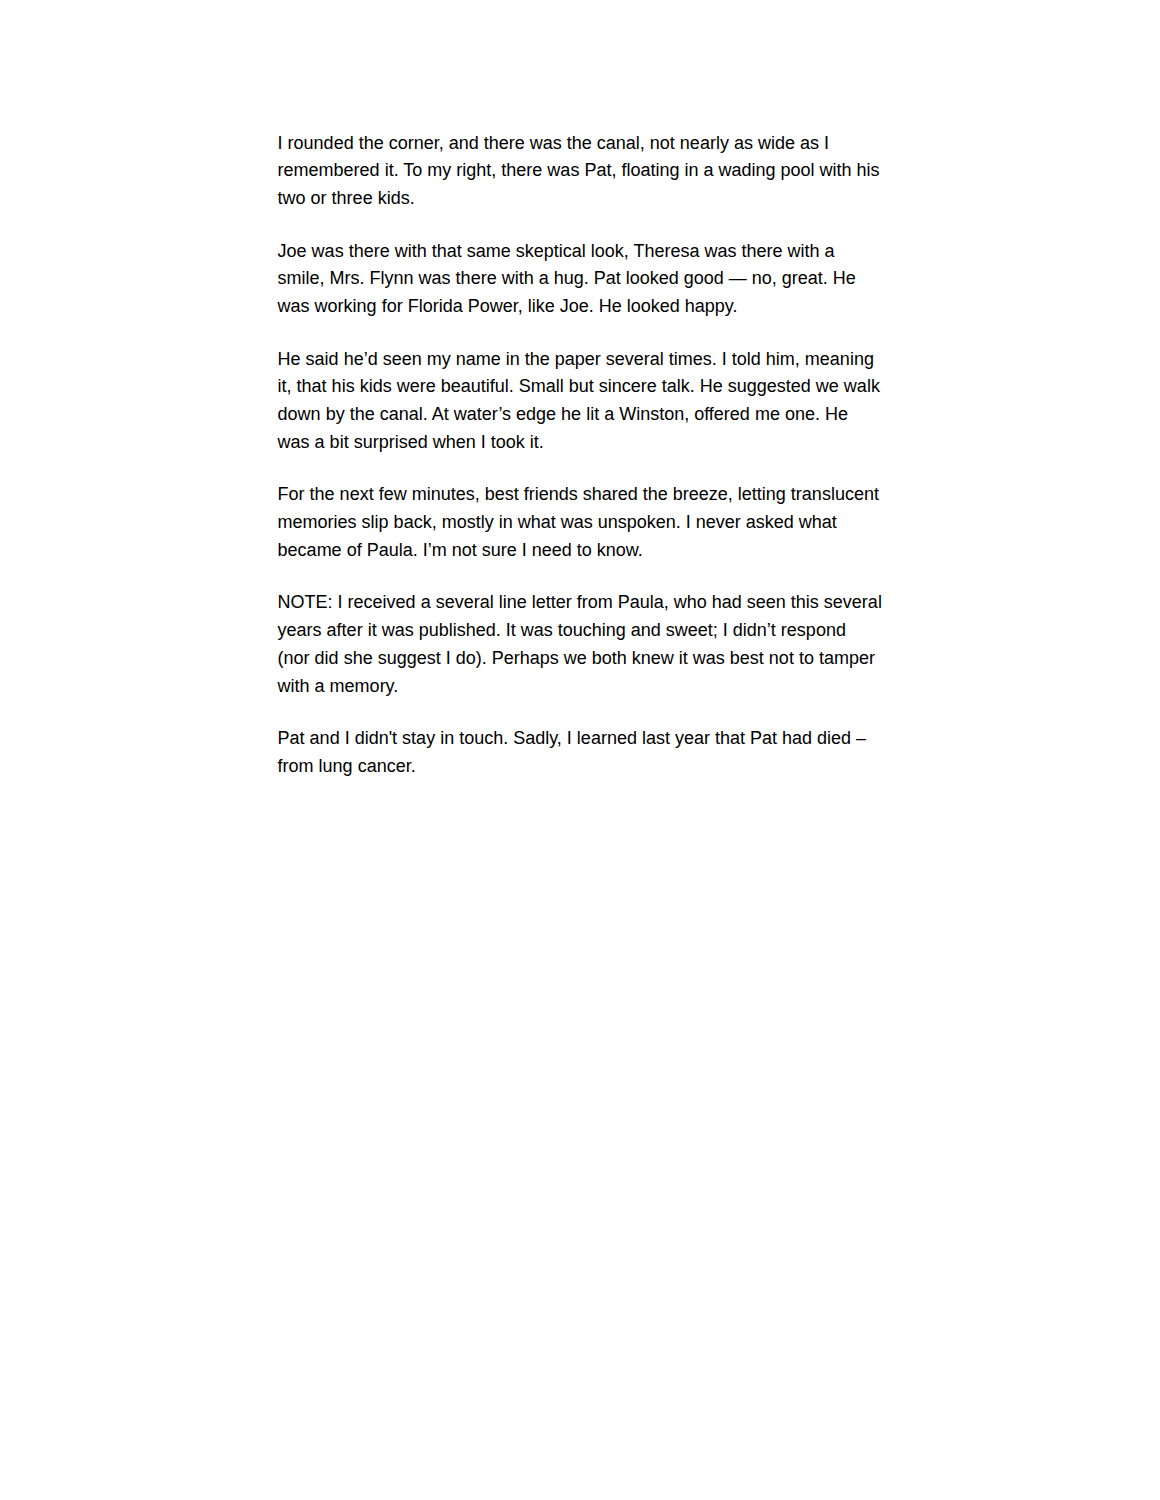I rounded the corner, and there was the canal, not nearly as wide as I remembered it. To my right, there was Pat, floating in a wading pool with his two or three kids.
Joe was there with that same skeptical look, Theresa was there with a smile, Mrs. Flynn was there with a hug. Pat looked good — no, great. He was working for Florida Power, like Joe. He looked happy.
He said he’d seen my name in the paper several times. I told him, meaning it, that his kids were beautiful. Small but sincere talk. He suggested we walk down by the canal. At water’s edge he lit a Winston, offered me one. He was a bit surprised when I took it.
For the next few minutes, best friends shared the breeze, letting translucent memories slip back, mostly in what was unspoken. I never asked what became of Paula. I’m not sure I need to know.
NOTE: I received a several line letter from Paula, who had seen this several years after it was published. It was touching and sweet; I didn’t respond (nor did she suggest I do). Perhaps we both knew it was best not to tamper with a memory.
Pat and I didn't stay in touch. Sadly, I learned last year that Pat had died – from lung cancer.